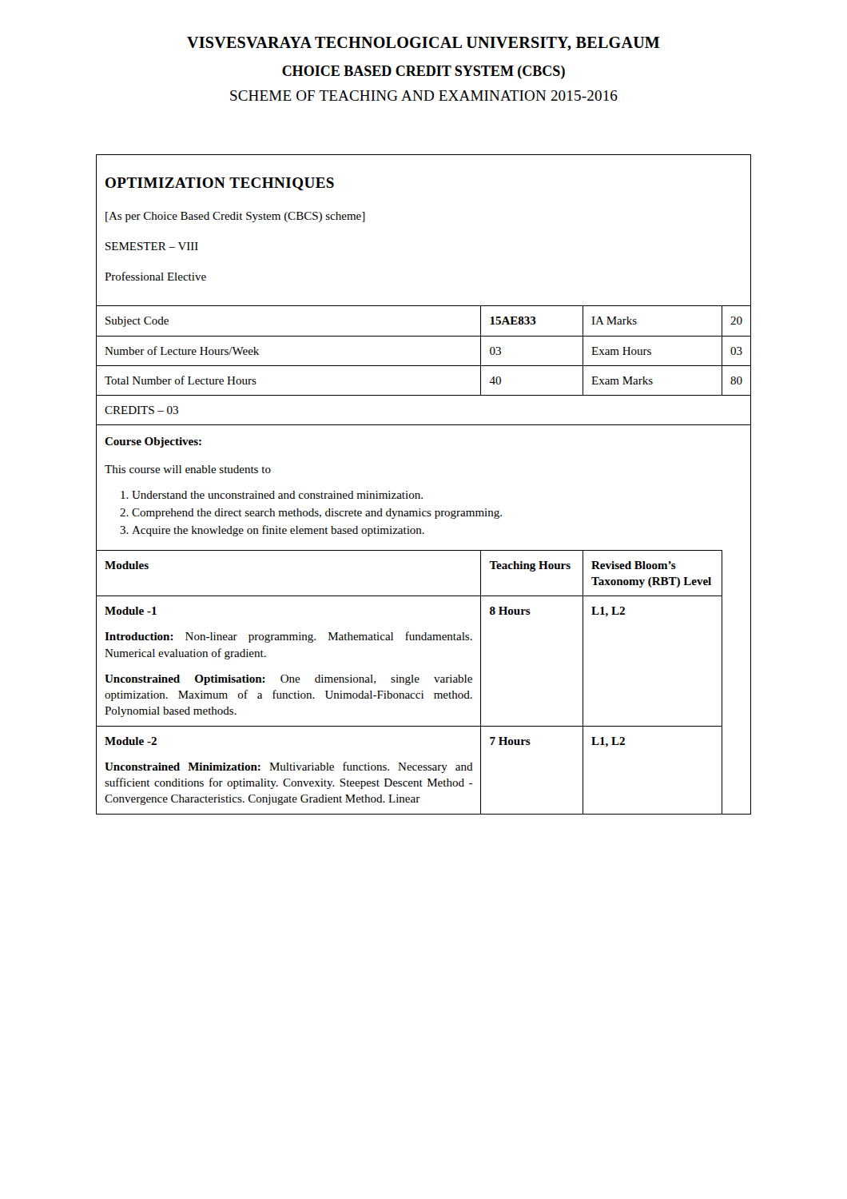VISVESVARAYA TECHNOLOGICAL UNIVERSITY, BELGAUM
CHOICE BASED CREDIT SYSTEM (CBCS)
SCHEME OF TEACHING AND EXAMINATION 2015-2016
| OPTIMIZATION TECHNIQUES [As per Choice Based Credit System (CBCS) scheme] SEMESTER – VIII Professional Elective |
| Subject Code | 15AE833 | IA Marks | 20 |
| Number of Lecture Hours/Week | 03 | Exam Hours | 03 |
| Total Number of Lecture Hours | 40 | Exam Marks | 80 |
| CREDITS – 03 |
| Course Objectives: This course will enable students to Understand the unconstrained and constrained minimization. Comprehend the direct search methods, discrete and dynamics programming. Acquire the knowledge on finite element based optimization. |
| Modules | Teaching Hours | Revised Bloom’s Taxonomy (RBT) Level |
| Module -1 Introduction: Non-linear programming. Mathematical fundamentals. Numerical evaluation of gradient. Unconstrained Optimisation: One dimensional, single variable optimization. Maximum of a function. Unimodal-Fibonacci method. Polynomial based methods. | 8 Hours | L1, L2 |
| Module -2 Unconstrained Minimization: Multivariable functions. Necessary and sufficient conditions for optimality. Convexity. Steepest Descent Method - Convergence Characteristics. Conjugate Gradient Method. Linear | 7 Hours | L1, L2 |